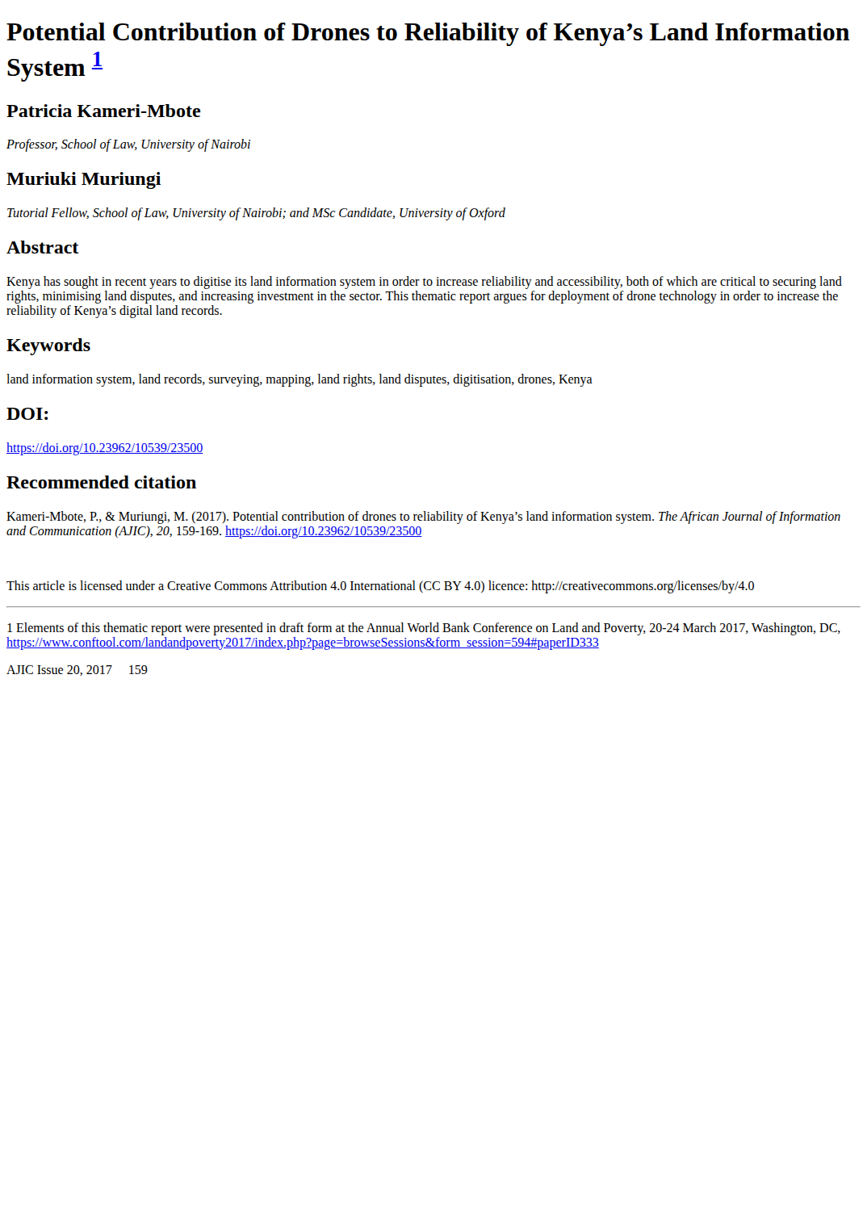Potential Contribution of Drones to Reliability of Kenya’s Land Information System 1
Patricia Kameri-Mbote
Professor, School of Law, University of Nairobi
Muriuki Muriungi
Tutorial Fellow, School of Law, University of Nairobi; and MSc Candidate, University of Oxford
Abstract
Kenya has sought in recent years to digitise its land information system in order to increase reliability and accessibility, both of which are critical to securing land rights, minimising land disputes, and increasing investment in the sector. This thematic report argues for deployment of drone technology in order to increase the reliability of Kenya’s digital land records.
Keywords
land information system, land records, surveying, mapping, land rights, land disputes, digitisation, drones, Kenya
DOI:
https://doi.org/10.23962/10539/23500
Recommended citation
Kameri-Mbote, P., & Muriungi, M. (2017). Potential contribution of drones to reliability of Kenya’s land information system. The African Journal of Information and Communication (AJIC), 20, 159-169. https://doi.org/10.23962/10539/23500
This article is licensed under a Creative Commons Attribution 4.0 International (CC BY 4.0) licence: http://creativecommons.org/licenses/by/4.0
1 Elements of this thematic report were presented in draft form at the Annual World Bank Conference on Land and Poverty, 20-24 March 2017, Washington, DC, https://www.conftool.com/landandpoverty2017/index.php?page=browseSessions&form_session=594#paperID333
AJIC Issue 20, 2017 159